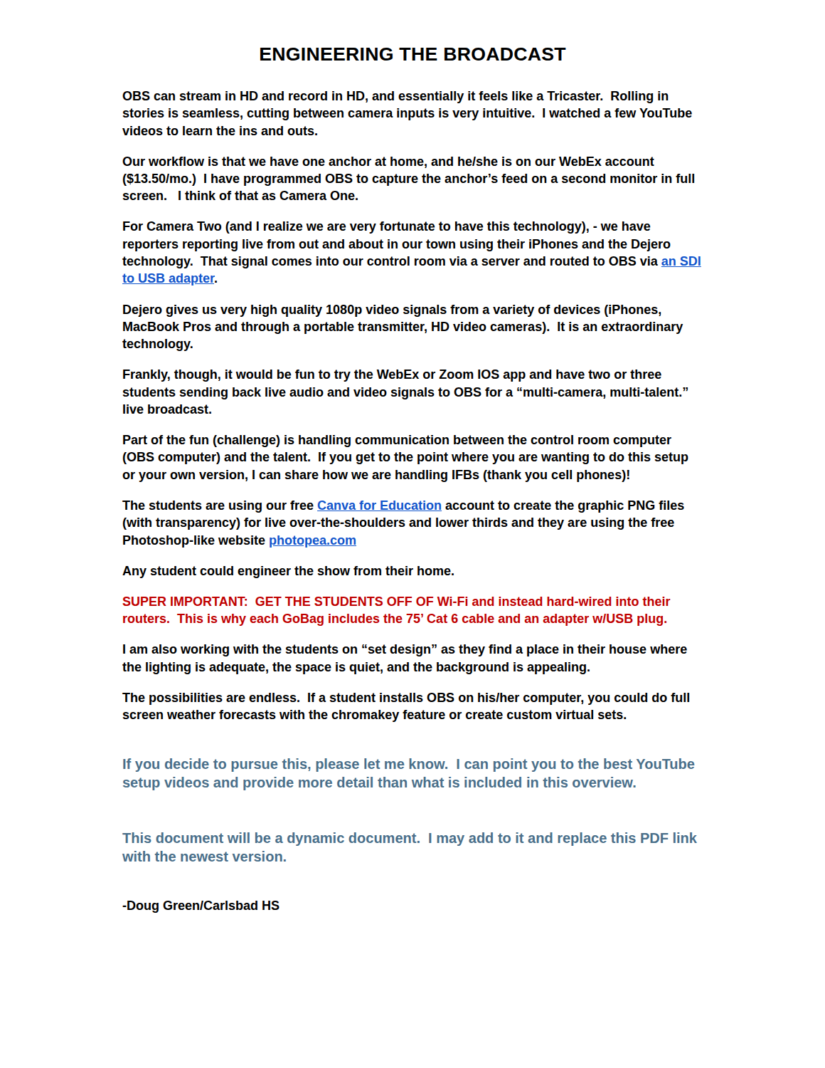ENGINEERING THE BROADCAST
OBS can stream in HD and record in HD, and essentially it feels like a Tricaster. Rolling in stories is seamless, cutting between camera inputs is very intuitive. I watched a few YouTube videos to learn the ins and outs.
Our workflow is that we have one anchor at home, and he/she is on our WebEx account ($13.50/mo.) I have programmed OBS to capture the anchor’s feed on a second monitor in full screen. I think of that as Camera One.
For Camera Two (and I realize we are very fortunate to have this technology), - we have reporters reporting live from out and about in our town using their iPhones and the Dejero technology. That signal comes into our control room via a server and routed to OBS via an SDI to USB adapter.
Dejero gives us very high quality 1080p video signals from a variety of devices (iPhones, MacBook Pros and through a portable transmitter, HD video cameras). It is an extraordinary technology.
Frankly, though, it would be fun to try the WebEx or Zoom IOS app and have two or three students sending back live audio and video signals to OBS for a “multi-camera, multi-talent.” live broadcast.
Part of the fun (challenge) is handling communication between the control room computer (OBS computer) and the talent. If you get to the point where you are wanting to do this setup or your own version, I can share how we are handling IFBs (thank you cell phones)!
The students are using our free Canva for Education account to create the graphic PNG files (with transparency) for live over-the-shoulders and lower thirds and they are using the free Photoshop-like website photopea.com
Any student could engineer the show from their home.
SUPER IMPORTANT: GET THE STUDENTS OFF OF Wi-Fi and instead hard-wired into their routers. This is why each GoBag includes the 75’ Cat 6 cable and an adapter w/USB plug.
I am also working with the students on “set design” as they find a place in their house where the lighting is adequate, the space is quiet, and the background is appealing.
The possibilities are endless. If a student installs OBS on his/her computer, you could do full screen weather forecasts with the chromakey feature or create custom virtual sets.
If you decide to pursue this, please let me know. I can point you to the best YouTube setup videos and provide more detail than what is included in this overview.
This document will be a dynamic document. I may add to it and replace this PDF link with the newest version.
-Doug Green/Carlsbad HS